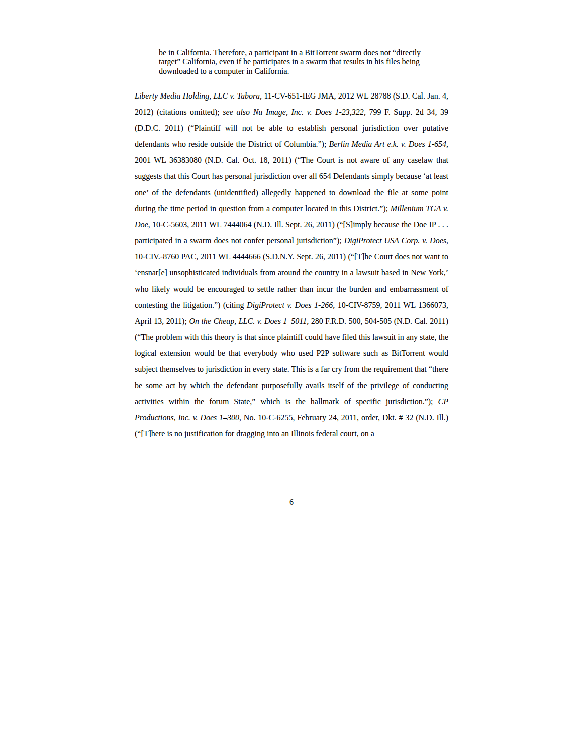be in California. Therefore, a participant in a BitTorrent swarm does not “directly target” California, even if he participates in a swarm that results in his files being downloaded to a computer in California.
Liberty Media Holding, LLC v. Tabora, 11-CV-651-IEG JMA, 2012 WL 28788 (S.D. Cal. Jan. 4, 2012) (citations omitted); see also Nu Image, Inc. v. Does 1-23,322, 799 F. Supp. 2d 34, 39 (D.D.C. 2011) (“Plaintiff will not be able to establish personal jurisdiction over putative defendants who reside outside the District of Columbia.”); Berlin Media Art e.k. v. Does 1-654, 2001 WL 36383080 (N.D. Cal. Oct. 18, 2011) (“The Court is not aware of any caselaw that suggests that this Court has personal jurisdiction over all 654 Defendants simply because ‘at least one’ of the defendants (unidentified) allegedly happened to download the file at some point during the time period in question from a computer located in this District.”); Millenium TGA v. Doe, 10-C-5603, 2011 WL 7444064 (N.D. Ill. Sept. 26, 2011) (“[S]imply because the Doe IP . . . participated in a swarm does not confer personal jurisdiction”); DigiProtect USA Corp. v. Does, 10-CIV.-8760 PAC, 2011 WL 4444666 (S.D.N.Y. Sept. 26, 2011) (“[T]he Court does not want to ‘ensnar[e] unsophisticated individuals from around the country in a lawsuit based in New York,’ who likely would be encouraged to settle rather than incur the burden and embarrassment of contesting the litigation.”) (citing DigiProtect v. Does 1-266, 10-CIV-8759, 2011 WL 1366073, April 13, 2011); On the Cheap, LLC. v. Does 1–5011, 280 F.R.D. 500, 504-505 (N.D. Cal. 2011) (“The problem with this theory is that since plaintiff could have filed this lawsuit in any state, the logical extension would be that everybody who used P2P software such as BitTorrent would subject themselves to jurisdiction in every state. This is a far cry from the requirement that “there be some act by which the defendant purposefully avails itself of the privilege of conducting activities within the forum State,” which is the hallmark of specific jurisdiction.”); CP Productions, Inc. v. Does 1–300, No. 10-C-6255, February 24, 2011, order, Dkt. # 32 (N.D. Ill.) (“[T]here is no justification for dragging into an Illinois federal court, on a
6